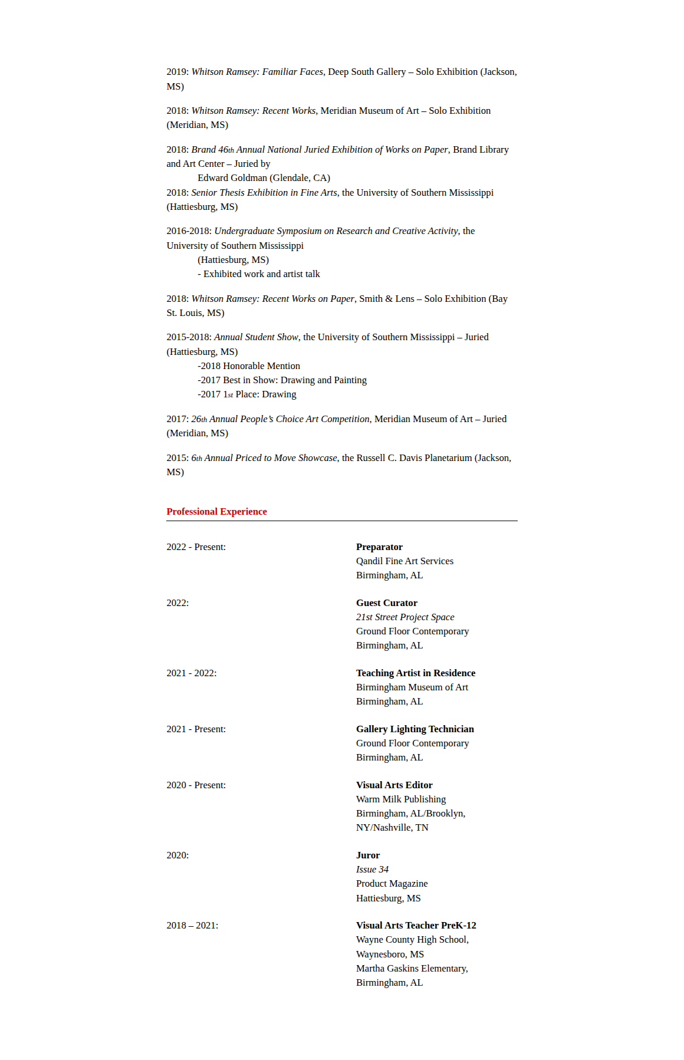2019: Whitson Ramsey: Familiar Faces, Deep South Gallery – Solo Exhibition (Jackson, MS)
2018: Whitson Ramsey: Recent Works, Meridian Museum of Art – Solo Exhibition (Meridian, MS)
2018: Brand 46th Annual National Juried Exhibition of Works on Paper, Brand Library and Art Center – Juried by Edward Goldman (Glendale, CA) 2018: Senior Thesis Exhibition in Fine Arts, the University of Southern Mississippi (Hattiesburg, MS)
2016-2018: Undergraduate Symposium on Research and Creative Activity, the University of Southern Mississippi (Hattiesburg, MS) - Exhibited work and artist talk
2018: Whitson Ramsey: Recent Works on Paper, Smith & Lens – Solo Exhibition (Bay St. Louis, MS)
2015-2018: Annual Student Show, the University of Southern Mississippi – Juried (Hattiesburg, MS) -2018 Honorable Mention -2017 Best in Show: Drawing and Painting -2017 1st Place: Drawing
2017: 26th Annual People’s Choice Art Competition, Meridian Museum of Art – Juried (Meridian, MS)
2015: 6th Annual Priced to Move Showcase, the Russell C. Davis Planetarium (Jackson, MS)
Professional Experience
| 2022 - Present: | Preparator Qandil Fine Art Services Birmingham, AL |
| 2022: | Guest Curator 21st Street Project Space Ground Floor Contemporary Birmingham, AL |
| 2021 - 2022: | Teaching Artist in Residence Birmingham Museum of Art Birmingham, AL |
| 2021 - Present: | Gallery Lighting Technician Ground Floor Contemporary Birmingham, AL |
| 2020 - Present: | Visual Arts Editor Warm Milk Publishing Birmingham, AL/Brooklyn, NY/Nashville, TN |
| 2020: | Juror Issue 34 Product Magazine Hattiesburg, MS |
| 2018 – 2021: | Visual Arts Teacher PreK-12 Wayne County High School, Waynesboro, MS Martha Gaskins Elementary, Birmingham, AL |